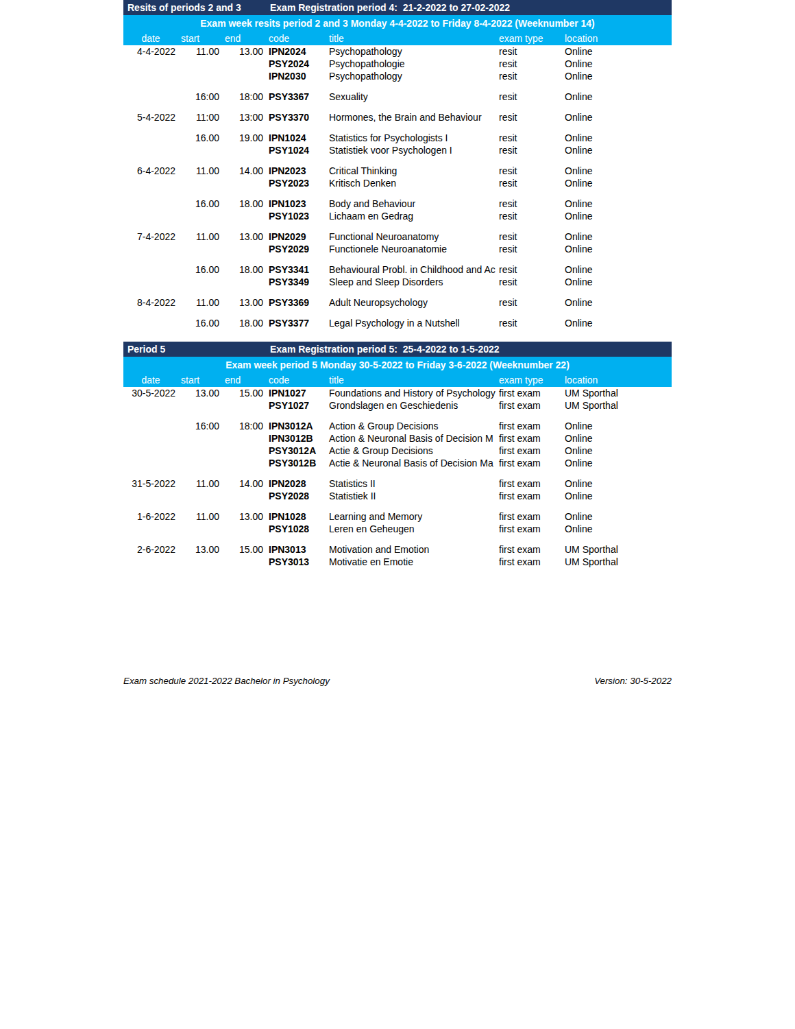| Resits of periods 2 and 3 | Exam Registration period 4: 21-2-2022 to 27-02-2022 |
| Exam week resits period 2 and 3 Monday 4-4-2022 to Friday 8-4-2022 (Weeknumber 14) |
| date | start | end | code | title | exam type | location |
| 4-4-2022 | 11.00 | 13.00 | IPN2024 | Psychopathology | resit | Online |
| | | | PSY2024 | Psychopathologie | resit | Online |
| | | | IPN2030 | Psychopathology | resit | Online |
| | 16:00 | 18:00 | PSY3367 | Sexuality | resit | Online |
| 5-4-2022 | 11:00 | 13:00 | PSY3370 | Hormones, the Brain and Behaviour | resit | Online |
| | 16.00 | 19.00 | IPN1024 | Statistics for Psychologists I | resit | Online |
| | | | PSY1024 | Statistiek voor Psychologen I | resit | Online |
| 6-4-2022 | 11.00 | 14.00 | IPN2023 | Critical Thinking | resit | Online |
| | | | PSY2023 | Kritisch Denken | resit | Online |
| | 16.00 | 18.00 | IPN1023 | Body and Behaviour | resit | Online |
| | | | PSY1023 | Lichaam en Gedrag | resit | Online |
| 7-4-2022 | 11.00 | 13.00 | IPN2029 | Functional Neuroanatomy | resit | Online |
| | | | PSY2029 | Functionele Neuroanatomie | resit | Online |
| | 16.00 | 18.00 | PSY3341 | Behavioural Probl. in Childhood and Ac | resit | Online |
| | | | PSY3349 | Sleep and Sleep Disorders | resit | Online |
| 8-4-2022 | 11.00 | 13.00 | PSY3369 | Adult Neuropsychology | resit | Online |
| | 16.00 | 18.00 | PSY3377 | Legal Psychology in a Nutshell | resit | Online |
| Period 5 | Exam Registration period 5: 25-4-2022 to 1-5-2022 |
| Exam week period 5 Monday 30-5-2022 to Friday 3-6-2022 (Weeknumber 22) |
| date | start | end | code | title | exam type | location |
| 30-5-2022 | 13.00 | 15.00 | IPN1027 | Foundations and History of Psychology | first exam | UM Sporthal |
| | | | PSY1027 | Grondslagen en Geschiedenis | first exam | UM Sporthal |
| | 16:00 | 18:00 | IPN3012A | Action & Group Decisions | first exam | Online |
| | | | IPN3012B | Action & Neuronal Basis of Decision M | first exam | Online |
| | | | PSY3012A | Actie & Group Decisions | first exam | Online |
| | | | PSY3012B | Actie & Neuronal Basis of Decision Ma | first exam | Online |
| 31-5-2022 | 11.00 | 14.00 | IPN2028 | Statistics II | first exam | Online |
| | | | PSY2028 | Statistiek II | first exam | Online |
| 1-6-2022 | 11.00 | 13.00 | IPN1028 | Learning and Memory | first exam | Online |
| | | | PSY1028 | Leren en Geheugen | first exam | Online |
| 2-6-2022 | 13.00 | 15.00 | IPN3013 | Motivation and Emotion | first exam | UM Sporthal |
| | | | PSY3013 | Motivatie en Emotie | first exam | UM Sporthal |
Exam schedule 2021-2022 Bachelor in Psychology Version: 30-5-2022